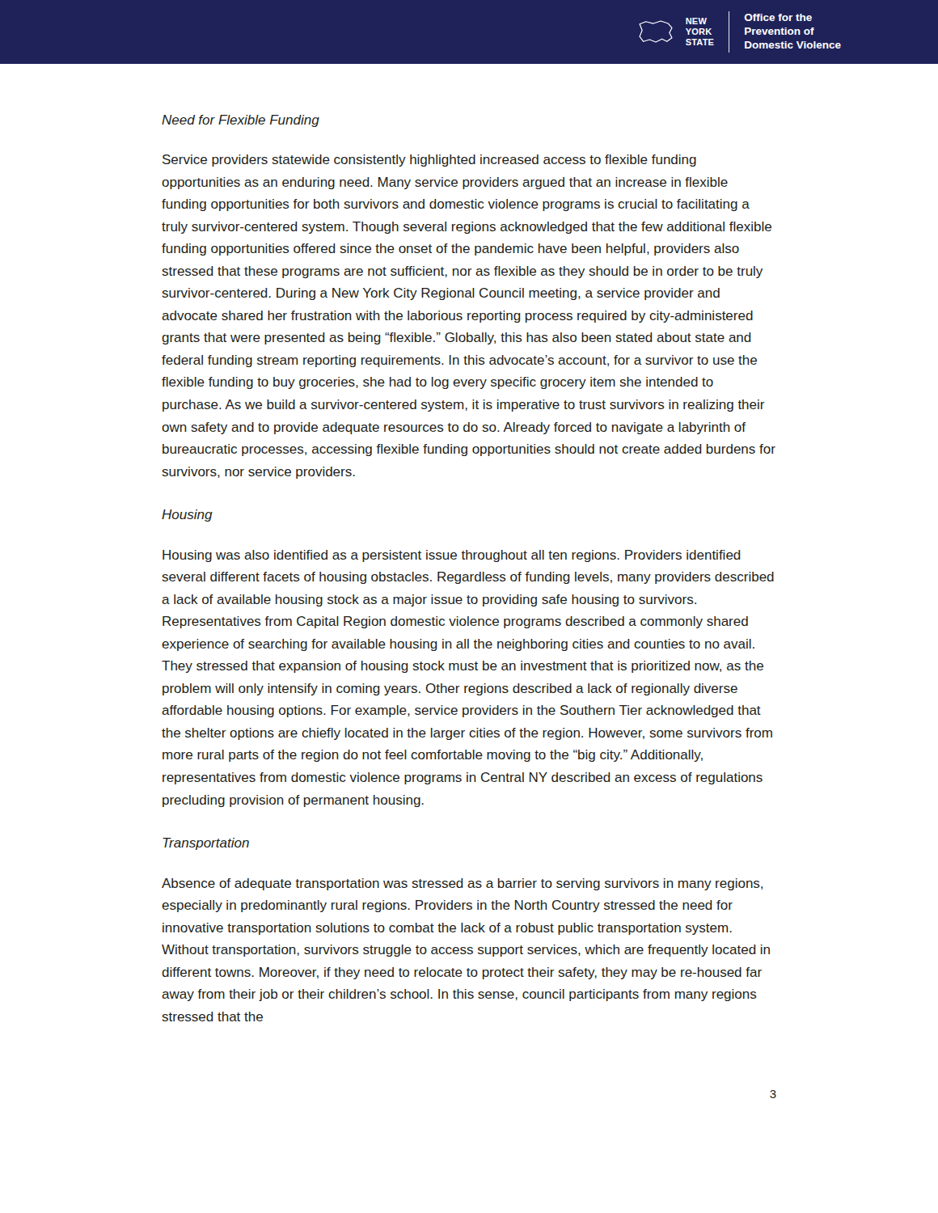New York State
Office for the Prevention of Domestic Violence
Need for Flexible Funding
Service providers statewide consistently highlighted increased access to flexible funding opportunities as an enduring need. Many service providers argued that an increase in flexible funding opportunities for both survivors and domestic violence programs is crucial to facilitating a truly survivor-centered system. Though several regions acknowledged that the few additional flexible funding opportunities offered since the onset of the pandemic have been helpful, providers also stressed that these programs are not sufficient, nor as flexible as they should be in order to be truly survivor-centered. During a New York City Regional Council meeting, a service provider and advocate shared her frustration with the laborious reporting process required by city-administered grants that were presented as being “flexible.” Globally, this has also been stated about state and federal funding stream reporting requirements. In this advocate’s account, for a survivor to use the flexible funding to buy groceries, she had to log every specific grocery item she intended to purchase. As we build a survivor-centered system, it is imperative to trust survivors in realizing their own safety and to provide adequate resources to do so. Already forced to navigate a labyrinth of bureaucratic processes, accessing flexible funding opportunities should not create added burdens for survivors, nor service providers.
Housing
Housing was also identified as a persistent issue throughout all ten regions. Providers identified several different facets of housing obstacles. Regardless of funding levels, many providers described a lack of available housing stock as a major issue to providing safe housing to survivors. Representatives from Capital Region domestic violence programs described a commonly shared experience of searching for available housing in all the neighboring cities and counties to no avail. They stressed that expansion of housing stock must be an investment that is prioritized now, as the problem will only intensify in coming years. Other regions described a lack of regionally diverse affordable housing options. For example, service providers in the Southern Tier acknowledged that the shelter options are chiefly located in the larger cities of the region. However, some survivors from more rural parts of the region do not feel comfortable moving to the “big city.” Additionally, representatives from domestic violence programs in Central NY described an excess of regulations precluding provision of permanent housing.
Transportation
Absence of adequate transportation was stressed as a barrier to serving survivors in many regions, especially in predominantly rural regions. Providers in the North Country stressed the need for innovative transportation solutions to combat the lack of a robust public transportation system. Without transportation, survivors struggle to access support services, which are frequently located in different towns. Moreover, if they need to relocate to protect their safety, they may be re-housed far away from their job or their children’s school. In this sense, council participants from many regions stressed that the
3